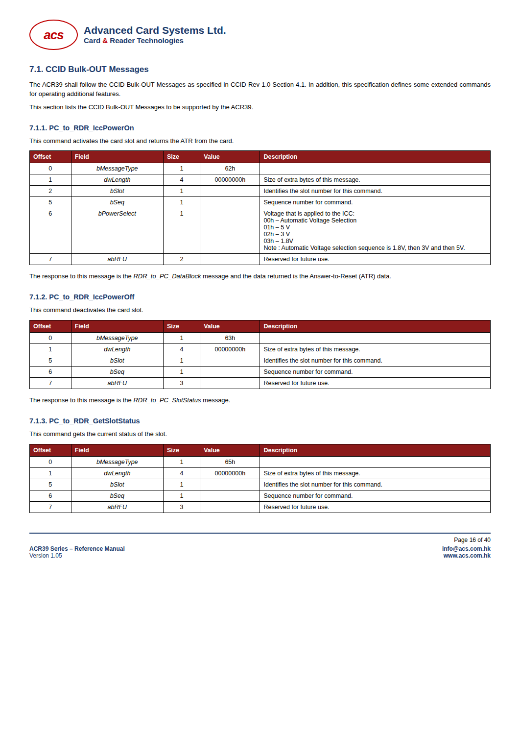acs
Advanced Card Systems Ltd.
Card & Reader Technologies
7.1. CCID Bulk-OUT Messages
The ACR39 shall follow the CCID Bulk-OUT Messages as specified in CCID Rev 1.0 Section 4.1. In addition, this specification defines some extended commands for operating additional features.
This section lists the CCID Bulk-OUT Messages to be supported by the ACR39.
7.1.1. PC_to_RDR_IccPowerOn
This command activates the card slot and returns the ATR from the card.
| Offset | Field | Size | Value | Description |
| --- | --- | --- | --- | --- |
| 0 | bMessageType | 1 | 62h | |
| 1 | dwLength | 4 | 00000000h | Size of extra bytes of this message. |
| 2 | bSlot | 1 | | Identifies the slot number for this command. |
| 5 | bSeq | 1 | | Sequence number for command. |
| 6 | bPowerSelect | 1 | | Voltage that is applied to the ICC: 00h – Automatic Voltage Selection 01h – 5 V 02h – 3 V 03h – 1.8V Note : Automatic Voltage selection sequence is 1.8V, then 3V and then 5V. |
| 7 | abRFU | 2 | | Reserved for future use. |
The response to this message is the RDR_to_PC_DataBlock message and the data returned is the Answer-to-Reset (ATR) data.
7.1.2. PC_to_RDR_IccPowerOff
This command deactivates the card slot.
| Offset | Field | Size | Value | Description |
| --- | --- | --- | --- | --- |
| 0 | bMessageType | 1 | 63h | |
| 1 | dwLength | 4 | 00000000h | Size of extra bytes of this message. |
| 5 | bSlot | 1 | | Identifies the slot number for this command. |
| 6 | bSeq | 1 | | Sequence number for command. |
| 7 | abRFU | 3 | | Reserved for future use. |
The response to this message is the RDR_to_PC_SlotStatus message.
7.1.3. PC_to_RDR_GetSlotStatus
This command gets the current status of the slot.
| Offset | Field | Size | Value | Description |
| --- | --- | --- | --- | --- |
| 0 | bMessageType | 1 | 65h | |
| 1 | dwLength | 4 | 00000000h | Size of extra bytes of this message. |
| 5 | bSlot | 1 | | Identifies the slot number for this command. |
| 6 | bSeq | 1 | | Sequence number for command. |
| 7 | abRFU | 3 | | Reserved for future use. |
Page 16 of 40
ACR39 Series – Reference Manual
Version 1.05
info@acs.com.hk
www.acs.com.hk